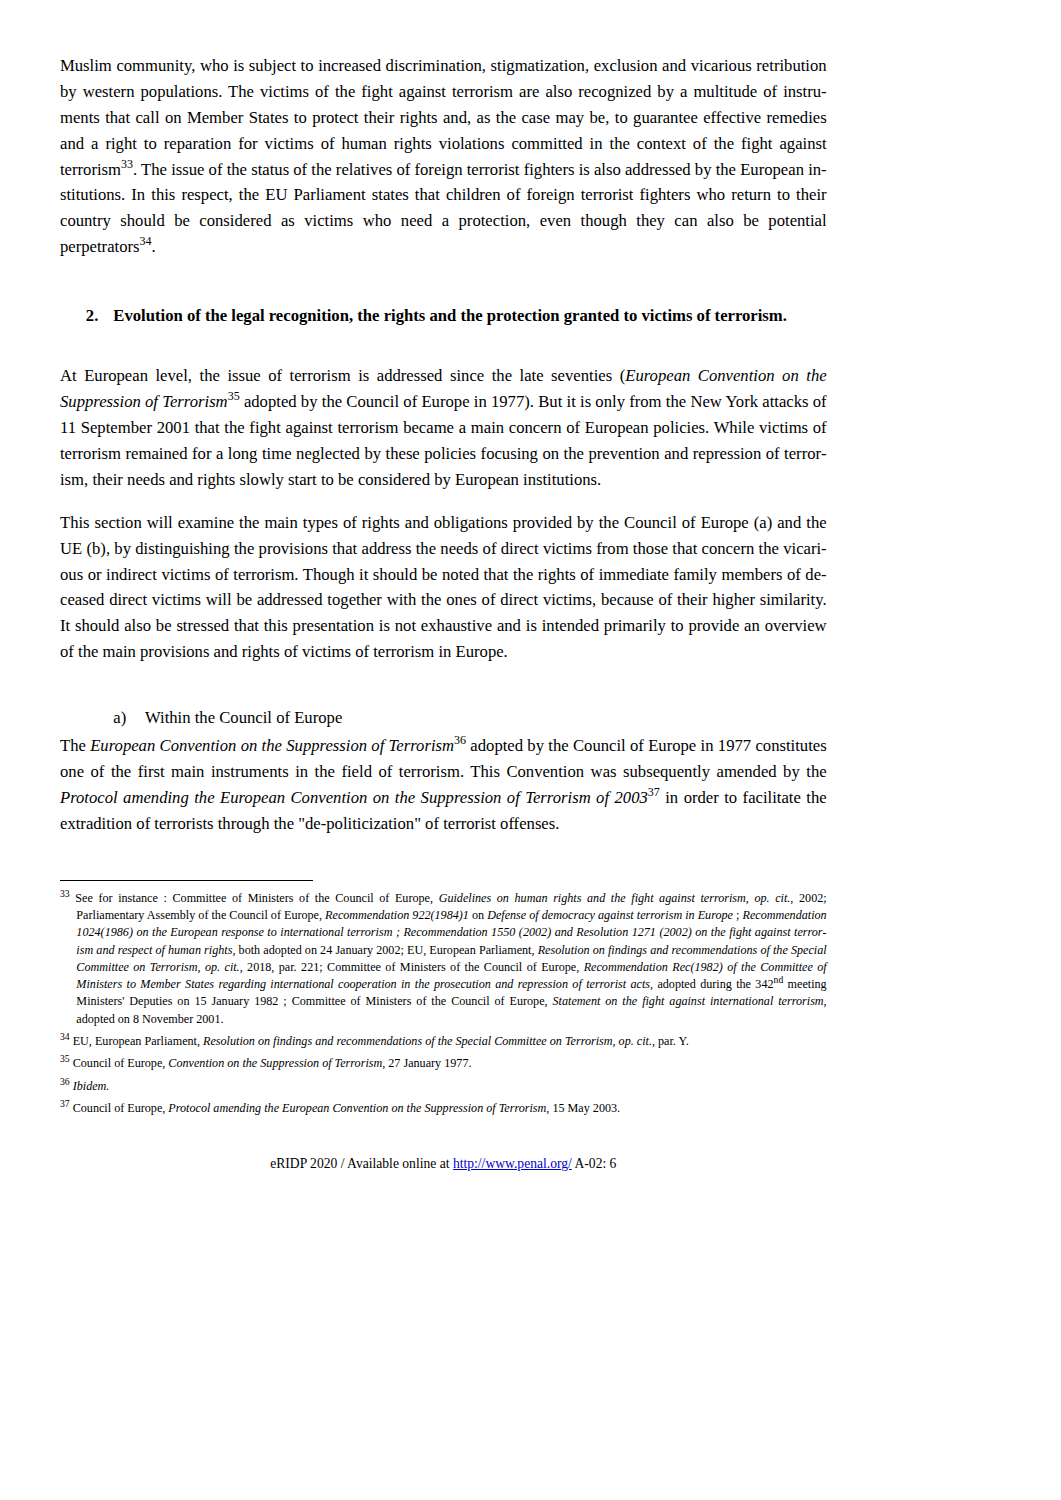Muslim community, who is subject to increased discrimination, stigmatization, exclusion and vicarious retribution by western populations. The victims of the fight against terrorism are also recognized by a multitude of instruments that call on Member States to protect their rights and, as the case may be, to guarantee effective remedies and a right to reparation for victims of human rights violations committed in the context of the fight against terrorism33. The issue of the status of the relatives of foreign terrorist fighters is also addressed by the European institutions. In this respect, the EU Parliament states that children of foreign terrorist fighters who return to their country should be considered as victims who need a protection, even though they can also be potential perpetrators34.
2. Evolution of the legal recognition, the rights and the protection granted to victims of terrorism.
At European level, the issue of terrorism is addressed since the late seventies (European Convention on the Suppression of Terrorism35 adopted by the Council of Europe in 1977). But it is only from the New York attacks of 11 September 2001 that the fight against terrorism became a main concern of European policies. While victims of terrorism remained for a long time neglected by these policies focusing on the prevention and repression of terrorism, their needs and rights slowly start to be considered by European institutions.
This section will examine the main types of rights and obligations provided by the Council of Europe (a) and the UE (b), by distinguishing the provisions that address the needs of direct victims from those that concern the vicarious or indirect victims of terrorism. Though it should be noted that the rights of immediate family members of deceased direct victims will be addressed together with the ones of direct victims, because of their higher similarity. It should also be stressed that this presentation is not exhaustive and is intended primarily to provide an overview of the main provisions and rights of victims of terrorism in Europe.
a) Within the Council of Europe
The European Convention on the Suppression of Terrorism36 adopted by the Council of Europe in 1977 constitutes one of the first main instruments in the field of terrorism. This Convention was subsequently amended by the Protocol amending the European Convention on the Suppression of Terrorism of 200337 in order to facilitate the extradition of terrorists through the "de-politicization" of terrorist offenses.
33 See for instance : Committee of Ministers of the Council of Europe, Guidelines on human rights and the fight against terrorism, op. cit., 2002; Parliamentary Assembly of the Council of Europe, Recommendation 922(1984)1 on Defense of democracy against terrorism in Europe ; Recommendation 1024(1986) on the European response to international terrorism ; Recommendation 1550 (2002) and Resolution 1271 (2002) on the fight against terrorism and respect of human rights, both adopted on 24 January 2002; EU, European Parliament, Resolution on findings and recommendations of the Special Committee on Terrorism, op. cit., 2018, par. 221; Committee of Ministers of the Council of Europe, Recommendation Rec(1982) of the Committee of Ministers to Member States regarding international cooperation in the prosecution and repression of terrorist acts, adopted during the 342nd meeting Ministers' Deputies on 15 January 1982 ; Committee of Ministers of the Council of Europe, Statement on the fight against international terrorism, adopted on 8 November 2001.
34 EU, European Parliament, Resolution on findings and recommendations of the Special Committee on Terrorism, op. cit., par. Y.
35 Council of Europe, Convention on the Suppression of Terrorism, 27 January 1977.
36 Ibidem.
37 Council of Europe, Protocol amending the European Convention on the Suppression of Terrorism, 15 May 2003.
eRIDP 2020 / Available online at http://www.penal.org/ A-02: 6